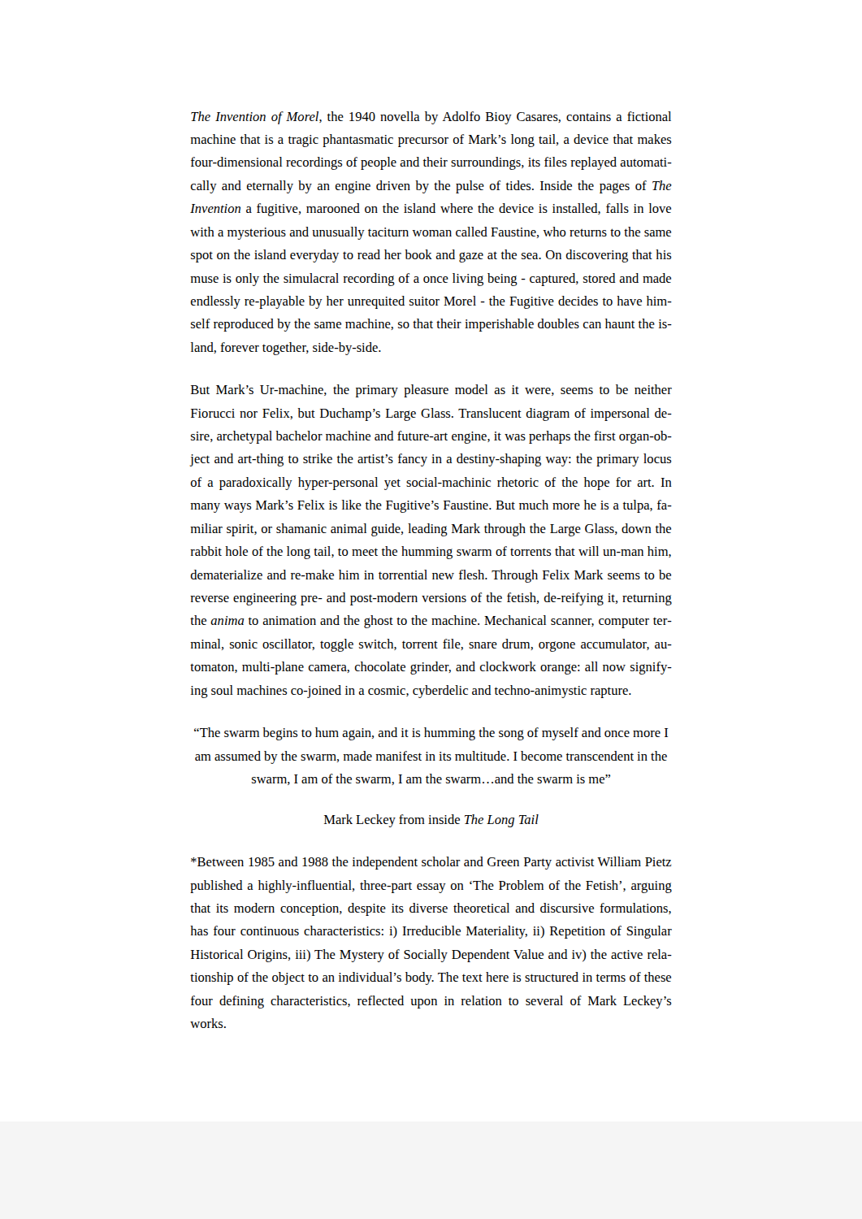The Invention of Morel, the 1940 novella by Adolfo Bioy Casares, contains a fictional machine that is a tragic phantasmatic precursor of Mark’s long tail, a device that makes four-dimensional recordings of people and their surroundings, its files replayed automatically and eternally by an engine driven by the pulse of tides. Inside the pages of The Invention a fugitive, marooned on the island where the device is installed, falls in love with a mysterious and unusually taciturn woman called Faustine, who returns to the same spot on the island everyday to read her book and gaze at the sea. On discovering that his muse is only the simulacral recording of a once living being - captured, stored and made endlessly re-playable by her unrequited suitor Morel - the Fugitive decides to have himself reproduced by the same machine, so that their imperishable doubles can haunt the island, forever together, side-by-side.
But Mark’s Ur-machine, the primary pleasure model as it were, seems to be neither Fiorucci nor Felix, but Duchamp’s Large Glass. Translucent diagram of impersonal desire, archetypal bachelor machine and future-art engine, it was perhaps the first organ-object and art-thing to strike the artist’s fancy in a destiny-shaping way: the primary locus of a paradoxically hyper-personal yet social-machinic rhetoric of the hope for art. In many ways Mark’s Felix is like the Fugitive’s Faustine. But much more he is a tulpa, familiar spirit, or shamanic animal guide, leading Mark through the Large Glass, down the rabbit hole of the long tail, to meet the humming swarm of torrents that will un-man him, dematerialize and re-make him in torrential new flesh. Through Felix Mark seems to be reverse engineering pre- and post-modern versions of the fetish, de-reifying it, returning the anima to animation and the ghost to the machine. Mechanical scanner, computer terminal, sonic oscillator, toggle switch, torrent file, snare drum, orgone accumulator, automaton, multi-plane camera, chocolate grinder, and clockwork orange: all now signifying soul machines co-joined in a cosmic, cyberdelic and techno-animystic rapture.
“The swarm begins to hum again, and it is humming the song of myself and once more I am assumed by the swarm, made manifest in its multitude. I become transcendent in the swarm, I am of the swarm, I am the swarm…and the swarm is me”
Mark Leckey from inside The Long Tail
*Between 1985 and 1988 the independent scholar and Green Party activist William Pietz published a highly-influential, three-part essay on ‘The Problem of the Fetish’, arguing that its modern conception, despite its diverse theoretical and discursive formulations, has four continuous characteristics: i) Irreducible Materiality, ii) Repetition of Singular Historical Origins, iii) The Mystery of Socially Dependent Value and iv) the active relationship of the object to an individual’s body. The text here is structured in terms of these four defining characteristics, reflected upon in relation to several of Mark Leckey’s works.